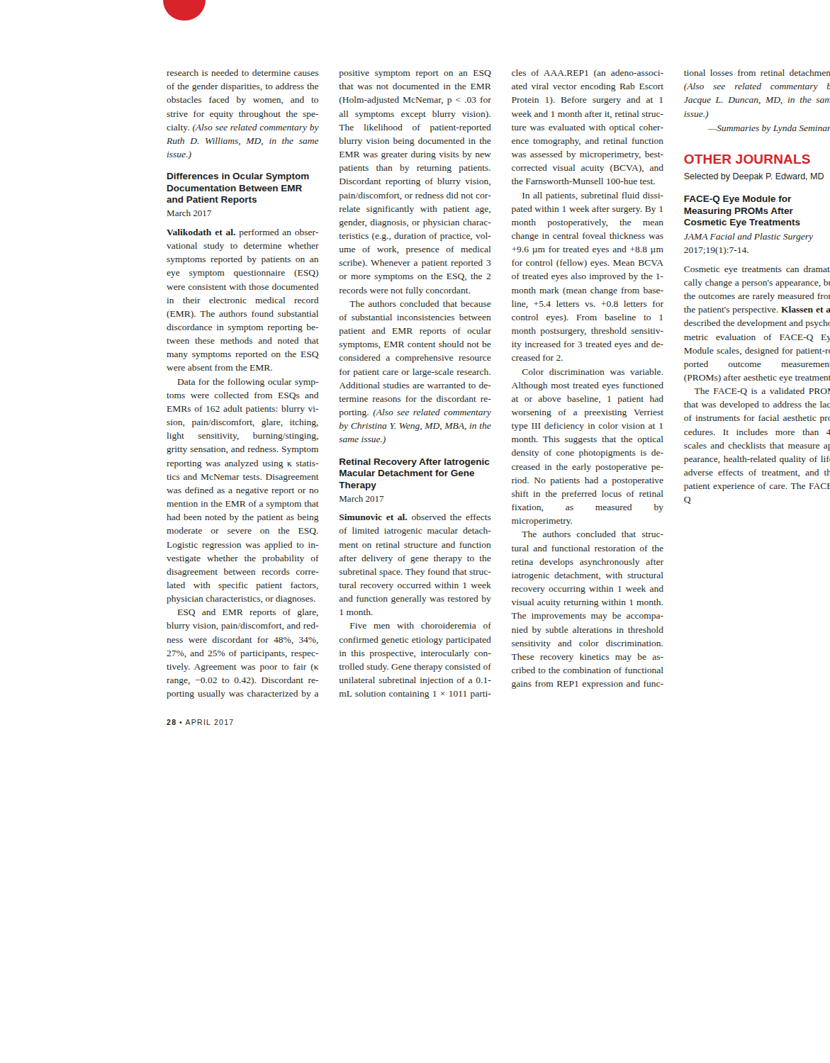research is needed to determine causes of the gender disparities, to address the obstacles faced by women, and to strive for equity throughout the specialty. (Also see related commentary by Ruth D. Williams, MD, in the same issue.)
Differences in Ocular Symptom Documentation Between EMR and Patient Reports
March 2017
Valikodath et al. performed an observational study to determine whether symptoms reported by patients on an eye symptom questionnaire (ESQ) were consistent with those documented in their electronic medical record (EMR). The authors found substantial discordance in symptom reporting between these methods and noted that many symptoms reported on the ESQ were absent from the EMR.
Data for the following ocular symptoms were collected from ESQs and EMRs of 162 adult patients: blurry vision, pain/discomfort, glare, itching, light sensitivity, burning/stinging, gritty sensation, and redness. Symptom reporting was analyzed using κ statistics and McNemar tests. Disagreement was defined as a negative report or no mention in the EMR of a symptom that had been noted by the patient as being moderate or severe on the ESQ. Logistic regression was applied to investigate whether the probability of disagreement between records correlated with specific patient factors, physician characteristics, or diagnoses.
ESQ and EMR reports of glare, blurry vision, pain/discomfort, and redness were discordant for 48%, 34%, 27%, and 25% of participants, respectively. Agreement was poor to fair (κ range, −0.02 to 0.42). Discordant reporting usually was characterized by a positive symptom report on an ESQ that was not documented in the EMR (Holm-adjusted McNemar, p < .03 for all symptoms except blurry vision). The likelihood of patient-reported blurry vision being documented in the EMR was greater during visits by new patients than by returning patients. Discordant reporting of blurry vision, pain/discomfort, or redness did not correlate significantly with patient age, gender, diagnosis, or physician characteristics (e.g., duration of practice, volume of work, presence of medical scribe). Whenever a patient reported 3 or more symptoms on the ESQ, the 2 records were not fully concordant.
The authors concluded that because of substantial inconsistencies between patient and EMR reports of ocular symptoms, EMR content should not be considered a comprehensive resource for patient care or large-scale research. Additional studies are warranted to determine reasons for the discordant reporting. (Also see related commentary by Christina Y. Weng, MD, MBA, in the same issue.)
Retinal Recovery After Iatrogenic Macular Detachment for Gene Therapy
March 2017
Simunovic et al. observed the effects of limited iatrogenic macular detachment on retinal structure and function after delivery of gene therapy to the subretinal space. They found that structural recovery occurred within 1 week and function generally was restored by 1 month.
Five men with choroideremia of confirmed genetic etiology participated in this prospective, interocularly controlled study. Gene therapy consisted of unilateral subretinal injection of a 0.1-mL solution containing 1 × 1011 particles of AAA.REP1 (an adeno-associated viral vector encoding Rab Escort Protein 1). Before surgery and at 1 week and 1 month after it, retinal structure was evaluated with optical coherence tomography, and retinal function was assessed by microperimetry, best-corrected visual acuity (BCVA), and the Farnsworth-Munsell 100-hue test.
In all patients, subretinal fluid dissipated within 1 week after surgery. By 1 month postoperatively, the mean change in central foveal thickness was +9.6 µm for treated eyes and +8.8 µm for control (fellow) eyes. Mean BCVA of treated eyes also improved by the 1-month mark (mean change from baseline, +5.4 letters vs. +0.8 letters for control eyes). From baseline to 1 month postsurgery, threshold sensitivity increased for 3 treated eyes and decreased for 2.
Color discrimination was variable. Although most treated eyes functioned at or above baseline, 1 patient had worsening of a preexisting Verriest type III deficiency in color vision at 1 month. This suggests that the optical density of cone photopigments is decreased in the early postoperative period. No patients had a postoperative shift in the preferred locus of retinal fixation, as measured by microperimetry.
The authors concluded that structural and functional restoration of the retina develops asynchronously after iatrogenic detachment, with structural recovery occurring within 1 week and visual acuity returning within 1 month. The improvements may be accompanied by subtle alterations in threshold sensitivity and color discrimination. These recovery kinetics may be ascribed to the combination of functional gains from REP1 expression and functional losses from retinal detachment. (Also see related commentary by Jacque L. Duncan, MD, in the same issue.)
—Summaries by Lynda Seminara
OTHER JOURNALS
Selected by Deepak P. Edward, MD
FACE-Q Eye Module for Measuring PROMs After Cosmetic Eye Treatments
JAMA Facial and Plastic Surgery
2017;19(1):7-14.
Cosmetic eye treatments can dramatically change a person's appearance, but the outcomes are rarely measured from the patient's perspective. Klassen et al. described the development and psychometric evaluation of FACE-Q Eye Module scales, designed for patient-reported outcome measurements (PROMs) after aesthetic eye treatment.
The FACE-Q is a validated PROM that was developed to address the lack of instruments for facial aesthetic procedures. It includes more than 40 scales and checklists that measure appearance, health-related quality of life, adverse effects of treatment, and the patient experience of care. The FACE-Q
28•APRIL 2017